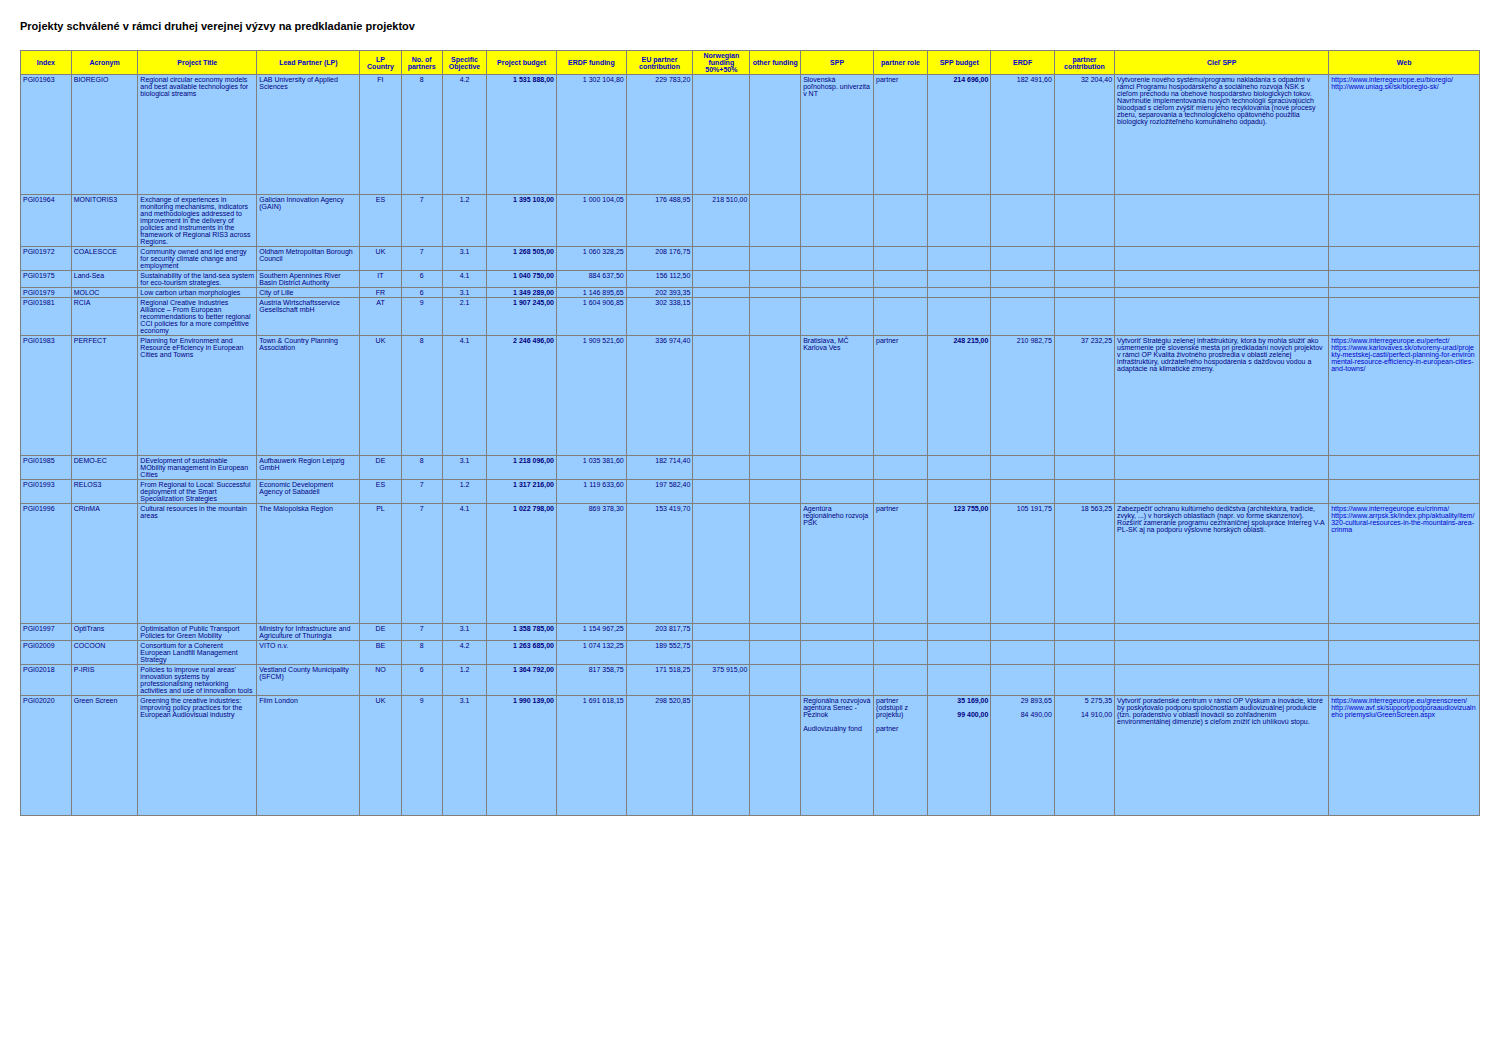Projekty schválené v rámci druhej verejnej výzvy na predkladanie projektov
| Index | Acronym | Project Title | Lead Partner (LP) | LP Country | No. of partners | Specific Objective | Project budget | ERDF funding | EU partner contribution | Norwegian funding 50%+50% | other funding | SPP | partner role | SPP budget | ERDF | partner contribution | Cieľ SPP | Web |
| --- | --- | --- | --- | --- | --- | --- | --- | --- | --- | --- | --- | --- | --- | --- | --- | --- | --- | --- |
| PGI01963 | BIOREGIO | Regional circular economy models and best available technologies for biological streams | LAB University of Applied Sciences | FI | 8 | 4.2 | 1 531 888,00 | 1 302 104,80 | 229 783,20 | | | Slovenská poľnohosp. univerzita v NT | partner | 214 696,00 | 182 491,60 | 32 204,40 | Vytvorenie nového systému/programu nakladania s odpadmi v rámci Programu hospodárskeho a sociálneho rozvoja NSK s cieľom prechodu na obehové hospodárstvo biologických tokov. Navrhnutie implementovania nových technológií spracúvajúcich bioodpad s cieľom zvýšiť mieru jeho recyklovania (nové procesy zberu, separovania a technologického opätovného použitia biologicky rozložiteľného komunálneho odpadu). | https://www.interregeurope.eu/bioregio/ http://www.uniag.sk/sk/bioregio-sk/ |
| PGI01964 | MONITORIS3 | Exchange of experiences in monitoring mechanisms, indicators and methodologies addressed to improvement in the delivery of policies and instruments in the framework of Regional RIS3 across Regions. | Galician Innovation Agency (GAIN) | ES | 7 | 1.2 | 1 395 103,00 | 1 000 104,05 | 176 488,95 | 218 510,00 | | | | | | | | |
| PGI01972 | COALESCCE | Community owned and led energy for security climate change and employment | Oldham Metropolitan Borough Council | UK | 7 | 3.1 | 1 268 505,00 | 1 060 328,25 | 208 176,75 | | | | | | | | | |
| PGI01975 | Land-Sea | Sustainability of the land-sea system for eco-tourism strategies. | Southern Apennines River Basin District Authority | IT | 6 | 4.1 | 1 040 750,00 | 884 637,50 | 156 112,50 | | | | | | | | | |
| PGI01979 | MOLOC | Low carbon urban morphologies | City of Lille | FR | 6 | 3.1 | 1 349 289,00 | 1 146 895,65 | 202 393,35 | | | | | | | | | |
| PGI01981 | RCIA | Regional Creative Industries Alliance – From European recommendations to better regional CCI policies for a more competitive economy | Austria Wirtschaftsservice Gesellschaft mbH | AT | 9 | 2.1 | 1 907 245,00 | 1 604 906,85 | 302 338,15 | | | | | | | | | |
| PGI01983 | PERFECT | Planning for Environment and Resource eFficiency in European Cities and Towns | Town & Country Planning Association | UK | 8 | 4.1 | 2 246 496,00 | 1 909 521,60 | 336 974,40 | | | Bratislava, MČ Karlova Ves | partner | 248 215,00 | 210 982,75 | 37 232,25 | Vytvoriť Stratégiu zelenej infraštruktúry, ktorá by mohla slúžiť ako usmernenie pre slovenské mestá pri predkladaní nových projektov v rámci OP Kvalita životného prostredia v oblasti zelenej infraštruktúry, udržateľného hospodárenia s dažďovou vodou a adaptácie na klimatické zmeny. | https://www.interregeurope.eu/perfect/ https://www.karlovaves.sk/otvoreny-urad/projekty-mestskej-casti/perfect-planning-for-environmental-resource-efficiency-in-european-cities-and-towns/ |
| PGI01985 | DEMO-EC | DEvelopment of sustainable MObility management in European Cities | Aufbauwerk Region Leipzig GmbH | DE | 8 | 3.1 | 1 218 096,00 | 1 035 381,60 | 182 714,40 | | | | | | | | | |
| PGI01993 | RELOS3 | From Regional to Local: Successful deployment of the Smart Specialization Strategies | Economic Development Agency of Sabadell | ES | 7 | 1.2 | 1 317 216,00 | 1 119 633,60 | 197 582,40 | | | | | | | | | |
| PGI01996 | CRinMA | Cultural resources in the mountain areas | The Malopolska Region | PL | 7 | 4.1 | 1 022 798,00 | 869 378,30 | 153 419,70 | | | Agentúra regionálneho rozvoja PSK | partner | 123 755,00 | 105 191,75 | 18 563,25 | Zabezpečiť ochranu kultúrneho dedičstva (architektúra, tradície, zvyky, ...) v horských oblastiach (napr. vo forme skanzenov). Rozšíriť zameranie programu cezhraničnej spolupráce Interreg V-A PL-SK aj na podporu výslovne horských oblastí. | https://www.interregeurope.eu/crinma/ https://www.arrpsk.sk/index.php/aktuality/item/320-cultural-resources-in-the-mountains-area-crinma |
| PGI01997 | OptiTrans | Optimisation of Public Transport Policies for Green Mobility | Ministry for Infrastructure and Agriculture of Thuringia | DE | 7 | 3.1 | 1 358 785,00 | 1 154 967,25 | 203 817,75 | | | | | | | | | |
| PGI02009 | COCOON | Consortium for a Coherent European Landfill Management Strategy | VITO n.v. | BE | 8 | 4.2 | 1 263 685,00 | 1 074 132,25 | 189 552,75 | | | | | | | | | |
| PGI02018 | P-IRIS | Policies to improve rural areas' innovation systems by professionalising networking activities and use of innovation tools | Vestland County Municipality (SFCM) | NO | 6 | 1.2 | 1 364 792,00 | 817 358,75 | 171 518,25 | 375 915,00 | | | | | | | | |
| PGI02020 | Green Screen | Greening the creative industries: improving policy practices for the European Audiovisual industry | Film London | UK | 9 | 3.1 | 1 990 139,00 | 1 691 618,15 | 298 520,85 | | | Regionálna rozvojová agentúra Senec - Pezinok Audiovizuálny fond | partner (odstúpil z projektu) partner | 35 169,00 99 400,00 | 29 893,65 84 490,00 | 5 275,35 14 910,00 | Vytvoriť poradenské centrum v rámci OP Výskum a inovácie, ktoré by poskytovalo podporu spoločnostiam audiovizuálnej produkcie (tzn. poradenstvo v oblasti inovácií so zohľadnením environmentálnej dimenzie) s cieľom znížiť ich uhlíkovú stopu. | https://www.interregeurope.eu/greenscreen/ http://www.avf.sk/support/podporaaudiovizualneho priemyslu/GreenScreen.aspx |